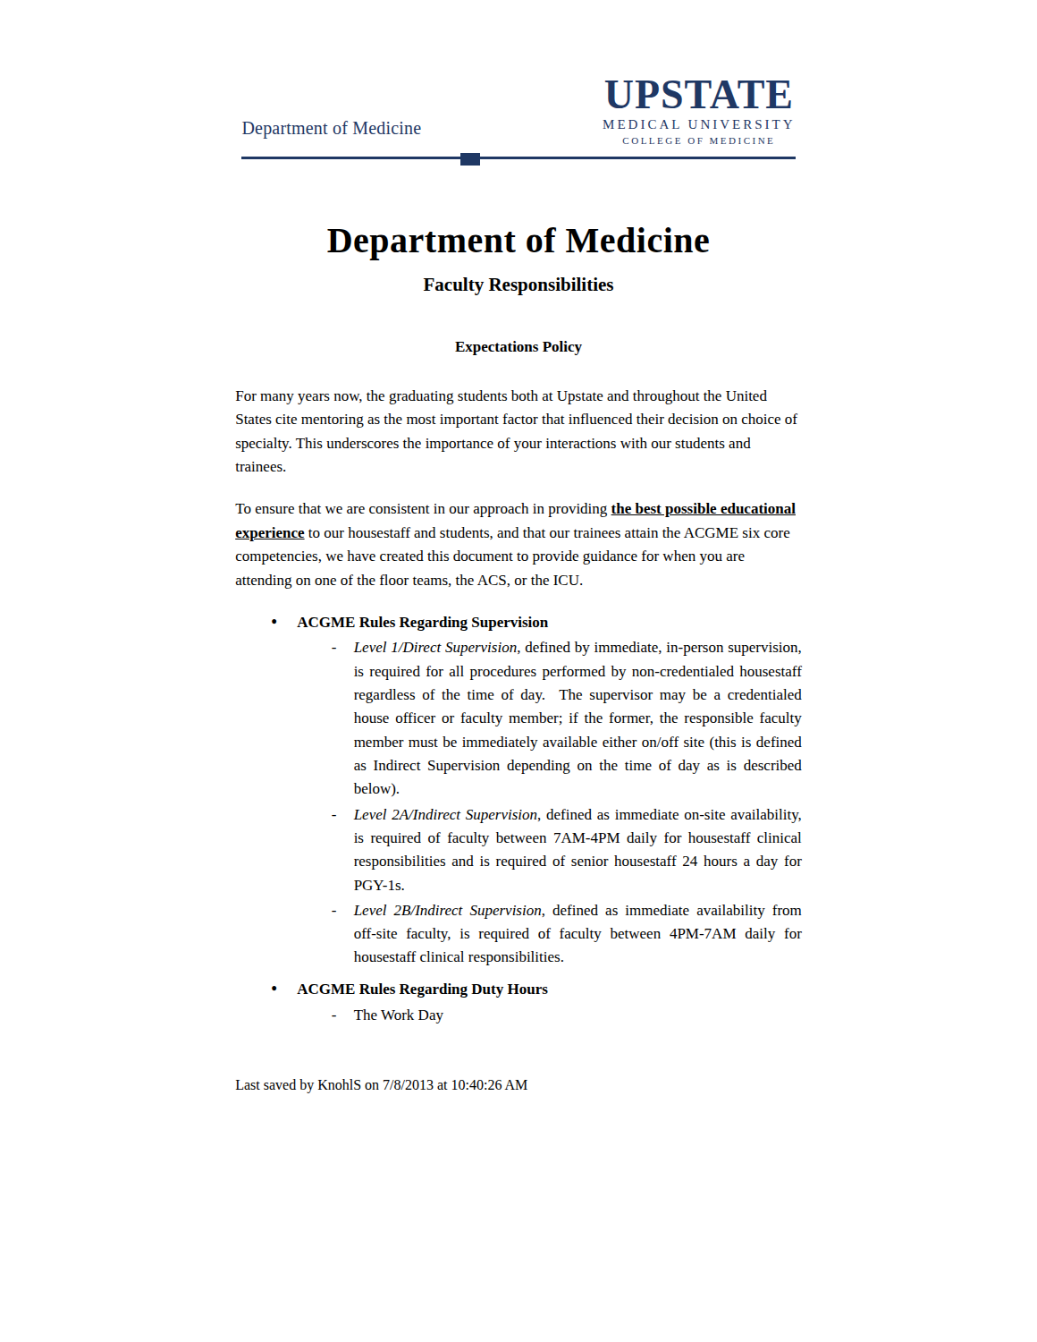Department of Medicine
UPSTATE MEDICAL UNIVERSITY COLLEGE OF MEDICINE
Department of Medicine
Faculty Responsibilities
Expectations Policy
For many years now, the graduating students both at Upstate and throughout the United States cite mentoring as the most important factor that influenced their decision on choice of specialty. This underscores the importance of your interactions with our students and trainees.
To ensure that we are consistent in our approach in providing the best possible educational experience to our housestaff and students, and that our trainees attain the ACGME six core competencies, we have created this document to provide guidance for when you are attending on one of the floor teams, the ACS, or the ICU.
ACGME Rules Regarding Supervision
Level 1/Direct Supervision, defined by immediate, in-person supervision, is required for all procedures performed by non-credentialed housestaff regardless of the time of day. The supervisor may be a credentialed house officer or faculty member; if the former, the responsible faculty member must be immediately available either on/off site (this is defined as Indirect Supervision depending on the time of day as is described below).
Level 2A/Indirect Supervision, defined as immediate on-site availability, is required of faculty between 7AM-4PM daily for housestaff clinical responsibilities and is required of senior housestaff 24 hours a day for PGY-1s.
Level 2B/Indirect Supervision, defined as immediate availability from off-site faculty, is required of faculty between 4PM-7AM daily for housestaff clinical responsibilities.
ACGME Rules Regarding Duty Hours
The Work Day
Last saved by KnohlS on 7/8/2013 at 10:40:26 AM